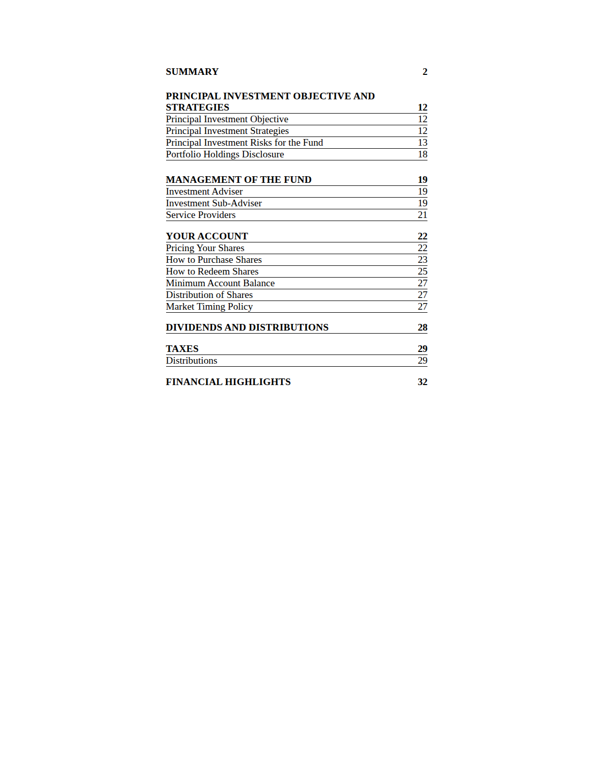| SUMMARY | 2 |
| PRINCIPAL INVESTMENT OBJECTIVE AND STRATEGIES | 12 |
| Principal Investment Objective | 12 |
| Principal Investment Strategies | 12 |
| Principal Investment Risks for the Fund | 13 |
| Portfolio Holdings Disclosure | 18 |
| MANAGEMENT OF THE FUND | 19 |
| Investment Adviser | 19 |
| Investment Sub-Adviser | 19 |
| Service Providers | 21 |
| YOUR ACCOUNT | 22 |
| Pricing Your Shares | 22 |
| How to Purchase Shares | 23 |
| How to Redeem Shares | 25 |
| Minimum Account Balance | 27 |
| Distribution of Shares | 27 |
| Market Timing Policy | 27 |
| DIVIDENDS AND DISTRIBUTIONS | 28 |
| TAXES | 29 |
| Distributions | 29 |
| FINANCIAL HIGHLIGHTS | 32 |